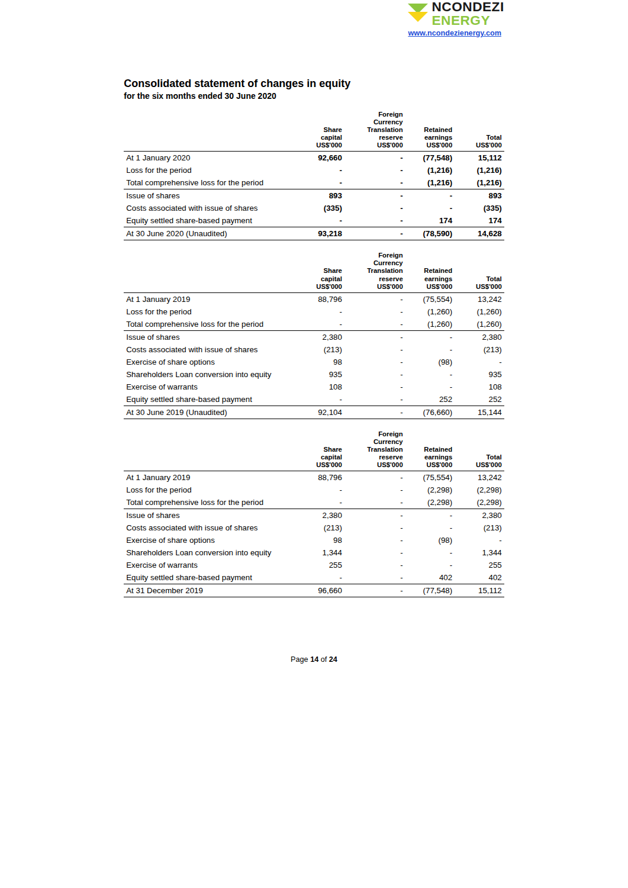NCONDEZI
ENERGY
www.ncondezienergy.com
Consolidated statement of changes in equity
for the six months ended 30 June 2020
| | Share capital US$'000 | Foreign Currency Translation reserve US$'000 | Retained earnings US$'000 | Total US$'000 |
| --- | --- | --- | --- | --- |
| At 1 January 2020 | 92,660 | - | (77,548) | 15,112 |
| Loss for the period | - | - | (1,216) | (1,216) |
| Total comprehensive loss for the period | - | - | (1,216) | (1,216) |
| Issue of shares | 893 | - | - | 893 |
| Costs associated with issue of shares | (335) | - | - | (335) |
| Equity settled share-based payment | - | - | 174 | 174 |
| At 30 June 2020 (Unaudited) | 93,218 | - | (78,590) | 14,628 |
| | Share capital US$'000 | Foreign Currency Translation reserve US$'000 | Retained earnings US$'000 | Total US$'000 |
| --- | --- | --- | --- | --- |
| At 1 January 2019 | 88,796 | - | (75,554) | 13,242 |
| Loss for the period | - | - | (1,260) | (1,260) |
| Total comprehensive loss for the period | - | - | (1,260) | (1,260) |
| Issue of shares | 2,380 | - | - | 2,380 |
| Costs associated with issue of shares | (213) | - | - | (213) |
| Exercise of share options | 98 | - | (98) | - |
| Shareholders Loan conversion into equity | 935 | - | - | 935 |
| Exercise of warrants | 108 | - | - | 108 |
| Equity settled share-based payment | - | - | 252 | 252 |
| At 30 June 2019 (Unaudited) | 92,104 | - | (76,660) | 15,144 |
| | Share capital US$'000 | Foreign Currency Translation reserve US$'000 | Retained earnings US$'000 | Total US$'000 |
| --- | --- | --- | --- | --- |
| At 1 January 2019 | 88,796 | - | (75,554) | 13,242 |
| Loss for the period | - | - | (2,298) | (2,298) |
| Total comprehensive loss for the period | - | - | (2,298) | (2,298) |
| Issue of shares | 2,380 | - | - | 2,380 |
| Costs associated with issue of shares | (213) | - | - | (213) |
| Exercise of share options | 98 | - | (98) | - |
| Shareholders Loan conversion into equity | 1,344 | - | - | 1,344 |
| Exercise of warrants | 255 | - | - | 255 |
| Equity settled share-based payment | - | - | 402 | 402 |
| At 31 December 2019 | 96,660 | - | (77,548) | 15,112 |
Page 14 of 24